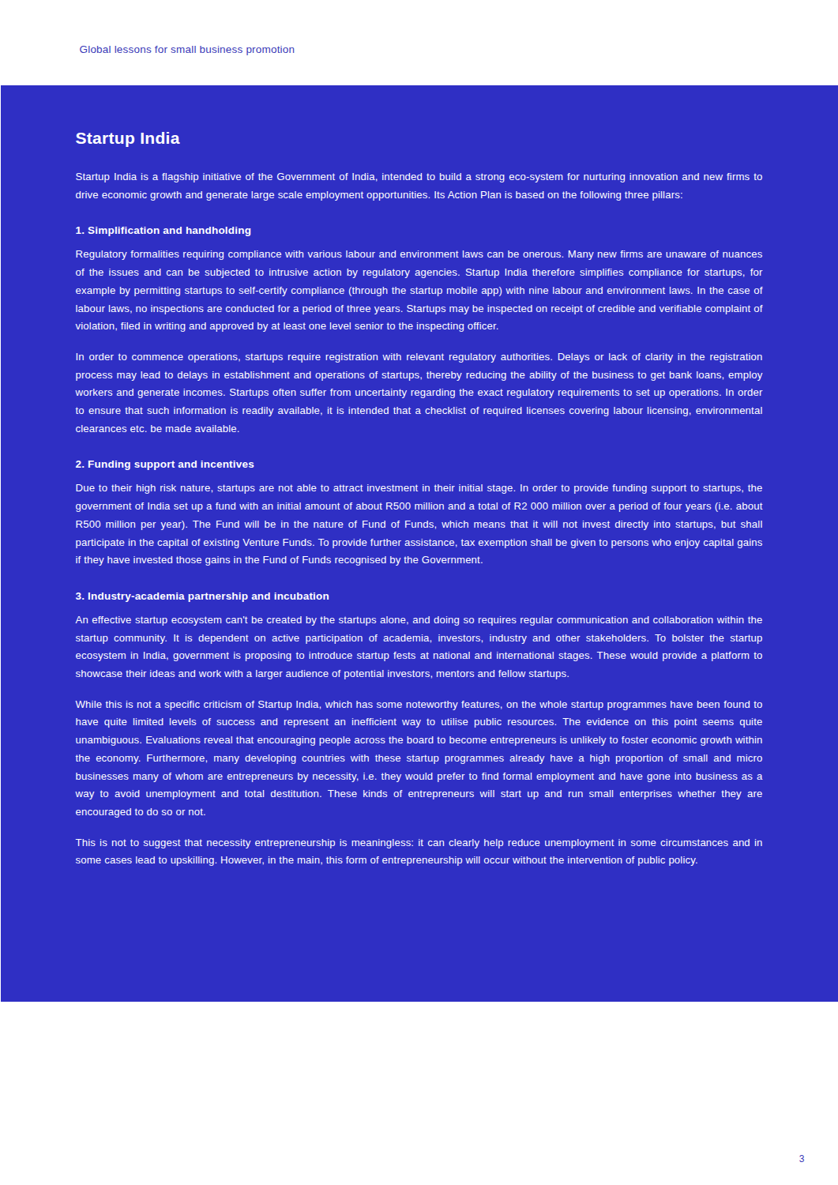Global lessons for small business promotion
Startup India
Startup India is a flagship initiative of the Government of India, intended to build a strong eco-system for nurturing innovation and new firms to drive economic growth and generate large scale employment opportunities. Its Action Plan is based on the following three pillars:
1. Simplification and handholding
Regulatory formalities requiring compliance with various labour and environment laws can be onerous. Many new firms are unaware of nuances of the issues and can be subjected to intrusive action by regulatory agencies. Startup India therefore simplifies compliance for startups, for example by permitting startups to self-certify compliance (through the startup mobile app) with nine labour and environment laws. In the case of labour laws, no inspections are conducted for a period of three years. Startups may be inspected on receipt of credible and verifiable complaint of violation, filed in writing and approved by at least one level senior to the inspecting officer.
In order to commence operations, startups require registration with relevant regulatory authorities. Delays or lack of clarity in the registration process may lead to delays in establishment and operations of startups, thereby reducing the ability of the business to get bank loans, employ workers and generate incomes. Startups often suffer from uncertainty regarding the exact regulatory requirements to set up operations. In order to ensure that such information is readily available, it is intended that a checklist of required licenses covering labour licensing, environmental clearances etc. be made available.
2. Funding support and incentives
Due to their high risk nature, startups are not able to attract investment in their initial stage. In order to provide funding support to startups, the government of India set up a fund with an initial amount of about R500 million and a total of R2 000 million over a period of four years (i.e. about R500 million per year). The Fund will be in the nature of Fund of Funds, which means that it will not invest directly into startups, but shall participate in the capital of existing Venture Funds. To provide further assistance, tax exemption shall be given to persons who enjoy capital gains if they have invested those gains in the Fund of Funds recognised by the Government.
3. Industry-academia partnership and incubation
An effective startup ecosystem can't be created by the startups alone, and doing so requires regular communication and collaboration within the startup community. It is dependent on active participation of academia, investors, industry and other stakeholders. To bolster the startup ecosystem in India, government is proposing to introduce startup fests at national and international stages. These would provide a platform to showcase their ideas and work with a larger audience of potential investors, mentors and fellow startups.
While this is not a specific criticism of Startup India, which has some noteworthy features, on the whole startup programmes have been found to have quite limited levels of success and represent an inefficient way to utilise public resources. The evidence on this point seems quite unambiguous. Evaluations reveal that encouraging people across the board to become entrepreneurs is unlikely to foster economic growth within the economy. Furthermore, many developing countries with these startup programmes already have a high proportion of small and micro businesses many of whom are entrepreneurs by necessity, i.e. they would prefer to find formal employment and have gone into business as a way to avoid unemployment and total destitution. These kinds of entrepreneurs will start up and run small enterprises whether they are encouraged to do so or not.
This is not to suggest that necessity entrepreneurship is meaningless: it can clearly help reduce unemployment in some circumstances and in some cases lead to upskilling. However, in the main, this form of entrepreneurship will occur without the intervention of public policy.
3